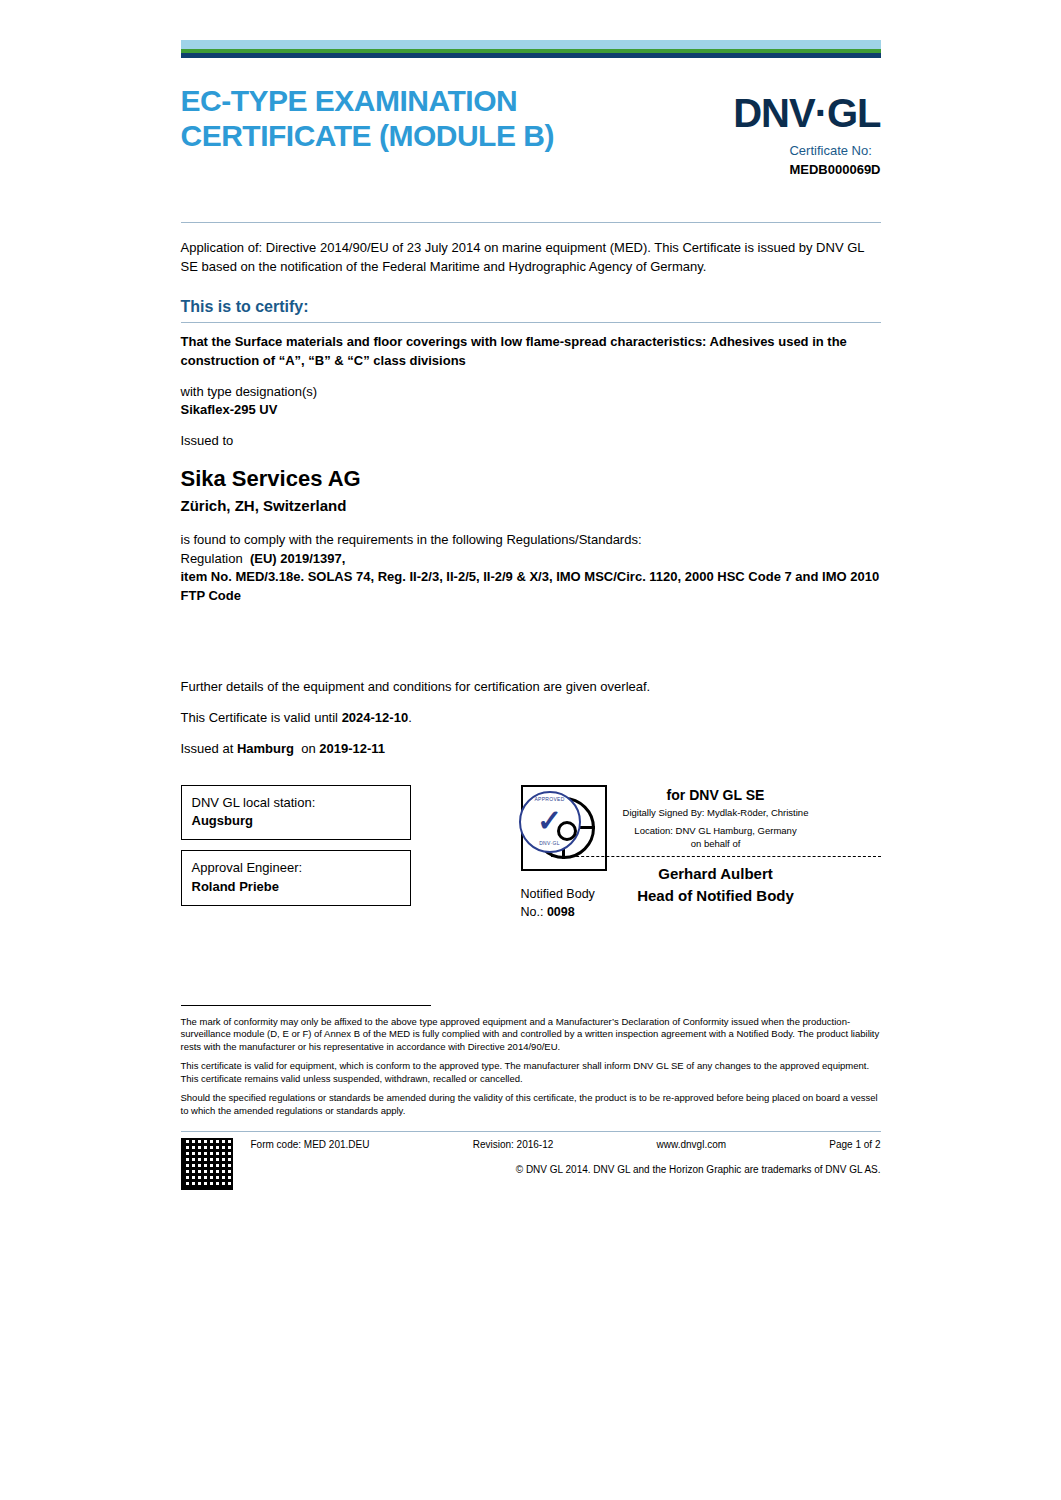DNV·GL
Certificate No:
MEDB000069D
EC-TYPE EXAMINATION
CERTIFICATE (MODULE B)
Application of: Directive 2014/90/EU of 23 July 2014 on marine equipment (MED). This Certificate is issued by DNV GL SE based on the notification of the Federal Maritime and Hydrographic Agency of Germany.
This is to certify:
That the Surface materials and floor coverings with low flame-spread characteristics: Adhesives used in the construction of “A”, “B” & “C” class divisions
with type designation(s)
Sikaflex-295 UV
Issued to
Sika Services AG
Zürich, ZH, Switzerland
is found to comply with the requirements in the following Regulations/Standards:
Regulation (EU) 2019/1397,
item No. MED/3.18e. SOLAS 74, Reg. II-2/3, II-2/5, II-2/9 & X/3, IMO MSC/Circ. 1120, 2000 HSC Code 7 and IMO 2010 FTP Code
Further details of the equipment and conditions for certification are given overleaf.
This Certificate is valid until 2024-12-10.
Issued at Hamburg on 2019-12-11
DNV GL local station: Augsburg
Approval Engineer: Roland Priebe
Notified Body
No.: 0098
APPROVED
✓
DNV·GL
for DNV GL SE
Digitally Signed By: Mydlak-Röder, Christine
Location: DNV GL Hamburg, Germany
on behalf of
Gerhard Aulbert
Head of Notified Body
The mark of conformity may only be affixed to the above type approved equipment and a Manufacturer’s Declaration of Conformity issued when the production-surveillance module (D, E or F) of Annex B of the MED is fully complied with and controlled by a written inspection agreement with a Notified Body. The product liability rests with the manufacturer or his representative in accordance with Directive 2014/90/EU.
This certificate is valid for equipment, which is conform to the approved type. The manufacturer shall inform DNV GL SE of any changes to the approved equipment. This certificate remains valid unless suspended, withdrawn, recalled or cancelled.
Should the specified regulations or standards be amended during the validity of this certificate, the product is to be re-approved before being placed on board a vessel to which the amended regulations or standards apply.
Form code: MED 201.DEU Revision: 2016-12 www.dnvgl.com Page 1 of 2
© DNV GL 2014. DNV GL and the Horizon Graphic are trademarks of DNV GL AS.